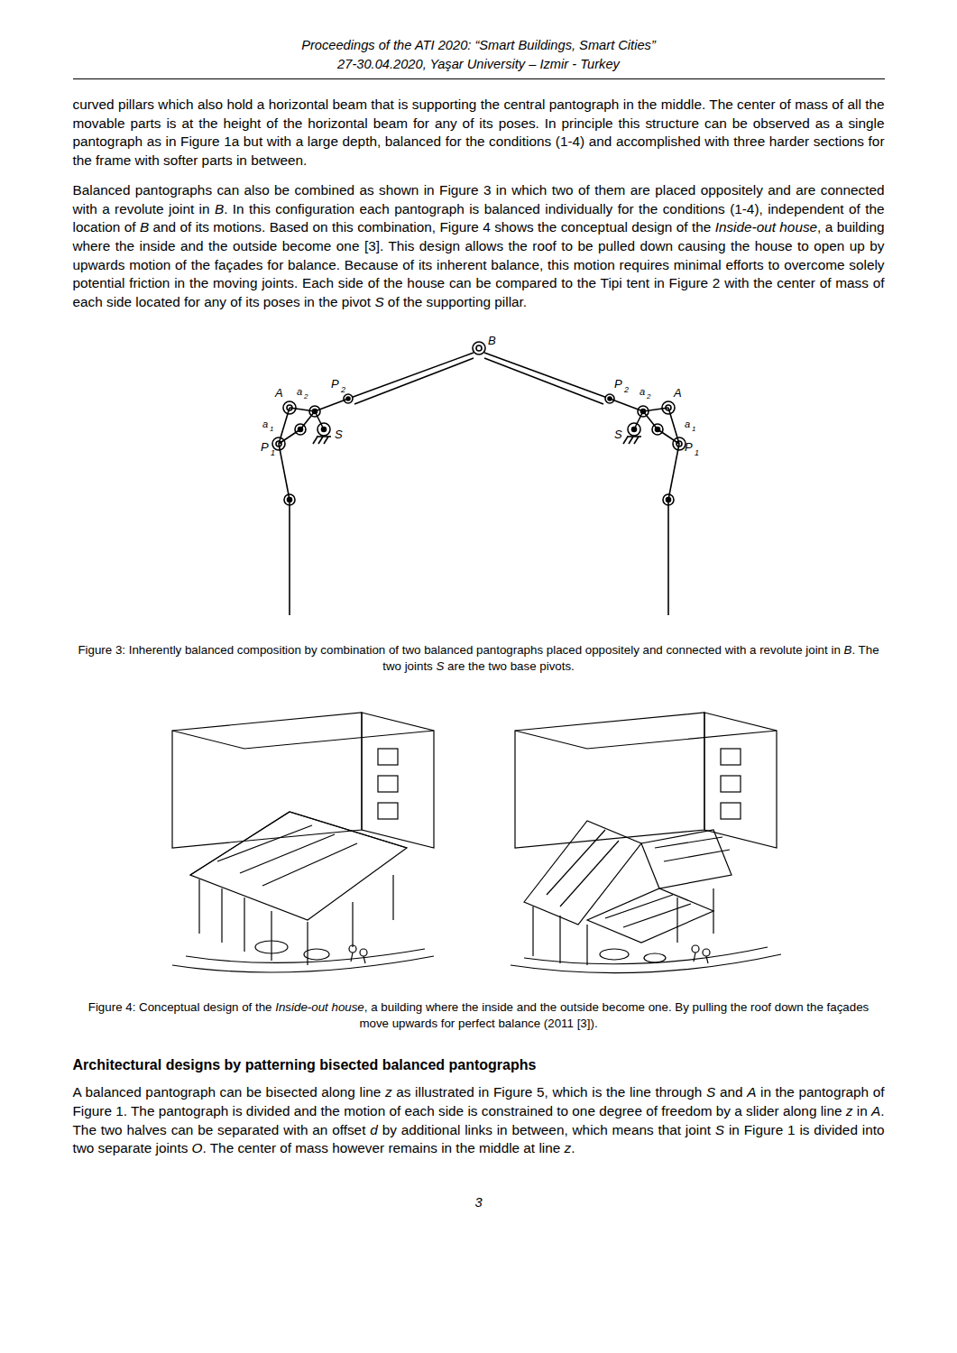Proceedings of the ATI 2020: “Smart Buildings, Smart Cities”
27-30.04.2020, Yaşar University – Izmir - Turkey
curved pillars which also hold a horizontal beam that is supporting the central pantograph in the middle. The center of mass of all the movable parts is at the height of the horizontal beam for any of its poses. In principle this structure can be observed as a single pantograph as in Figure 1a but with a large depth, balanced for the conditions (1-4) and accomplished with three harder sections for the frame with softer parts in between.
Balanced pantographs can also be combined as shown in Figure 3 in which two of them are placed oppositely and are connected with a revolute joint in B. In this configuration each pantograph is balanced individually for the conditions (1-4), independent of the location of B and of its motions. Based on this combination, Figure 4 shows the conceptual design of the Inside-out house, a building where the inside and the outside become one [3]. This design allows the roof to be pulled down causing the house to open up by upwards motion of the façades for balance. Because of its inherent balance, this motion requires minimal efforts to overcome solely potential friction in the moving joints. Each side of the house can be compared to the Tipi tent in Figure 2 with the center of mass of each side located for any of its poses in the pivot S of the supporting pillar.
B P 2 A a 2 a 1 P 1 S P 2 A a 2 a 1 P 1 S
Figure 3: Inherently balanced composition by combination of two balanced pantographs placed oppositely and connected with a revolute joint in B. The two joints S are the two base pivots.
Figure 4: Conceptual design of the Inside-out house, a building where the inside and the outside become one. By pulling the roof down the façades move upwards for perfect balance (2011 [3]).
Architectural designs by patterning bisected balanced pantographs
A balanced pantograph can be bisected along line z as illustrated in Figure 5, which is the line through S and A in the pantograph of Figure 1. The pantograph is divided and the motion of each side is constrained to one degree of freedom by a slider along line z in A. The two halves can be separated with an offset d by additional links in between, which means that joint S in Figure 1 is divided into two separate joints O. The center of mass however remains in the middle at line z.
3